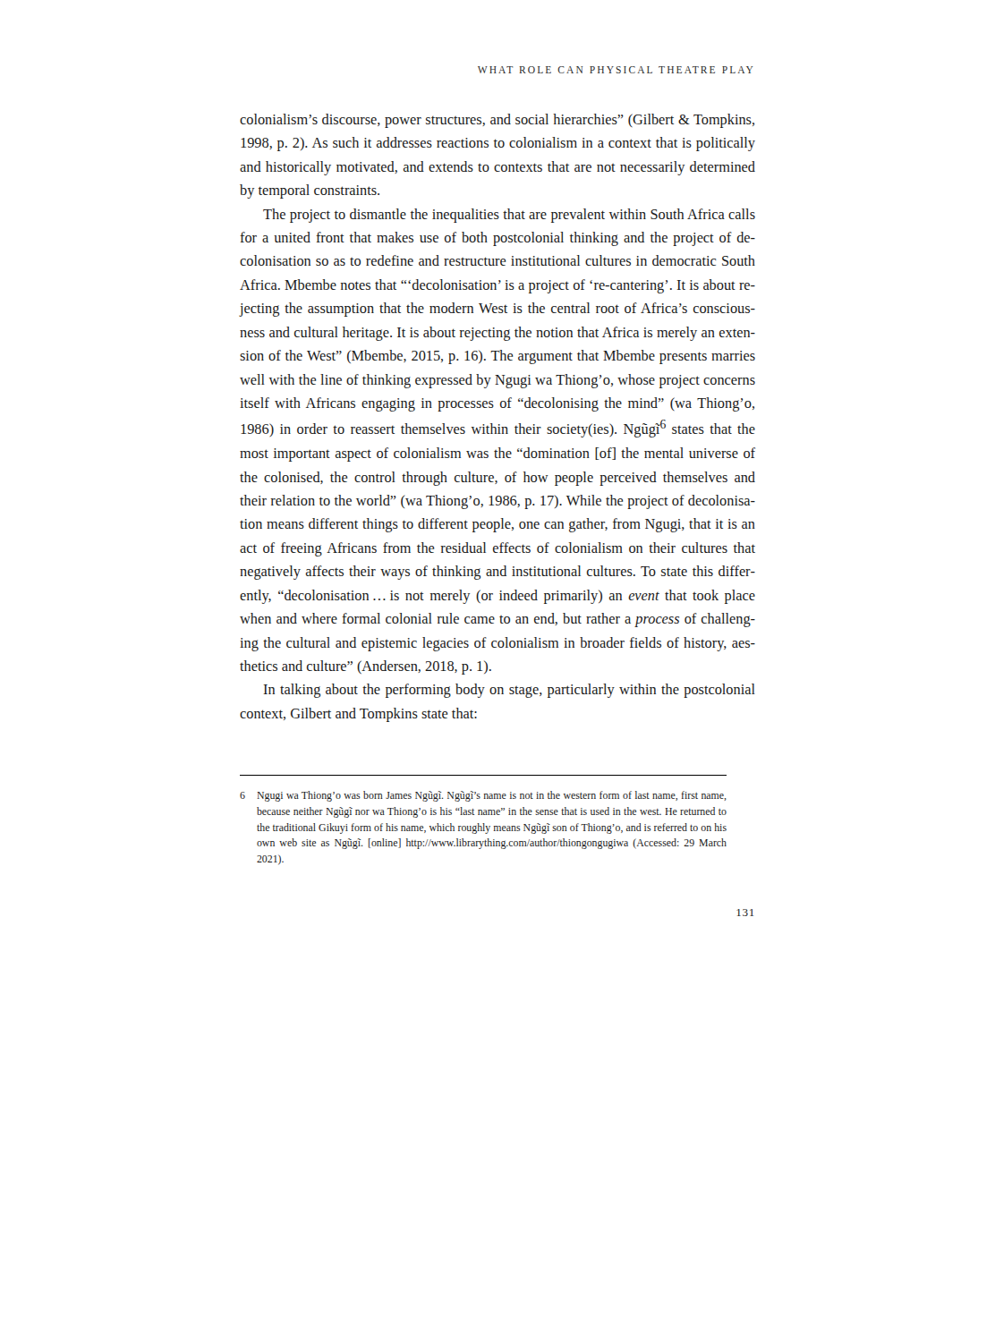What role can physical theatre play
colonialism’s discourse, power structures, and social hierarchies” (Gilbert & Tompkins, 1998, p. 2). As such it addresses reactions to colonialism in a context that is politically and historically motivated, and extends to contexts that are not necessarily determined by temporal constraints.
The project to dismantle the inequalities that are prevalent within South Africa calls for a united front that makes use of both postcolonial thinking and the project of decolonisation so as to redefine and restructure institutional cultures in democratic South Africa. Mbembe notes that “‘decolonisation’ is a project of ‘re-cantering’. It is about rejecting the assumption that the modern West is the central root of Africa’s consciousness and cultural heritage. It is about rejecting the notion that Africa is merely an extension of the West” (Mbembe, 2015, p. 16). The argument that Mbembe presents marries well with the line of thinking expressed by Ngugi wa Thiong’o, whose project concerns itself with Africans engaging in processes of “decolonising the mind” (wa Thiong’o, 1986) in order to reassert themselves within their society(ies). Ngũgĩ6 states that the most important aspect of colonialism was the “domination [of] the mental universe of the colonised, the control through culture, of how people perceived themselves and their relation to the world” (wa Thiong’o, 1986, p. 17). While the project of decolonisation means different things to different people, one can gather, from Ngugi, that it is an act of freeing Africans from the residual effects of colonialism on their cultures that negatively affects their ways of thinking and institutional cultures. To state this differently, “decolonisation … is not merely (or indeed primarily) an event that took place when and where formal colonial rule came to an end, but rather a process of challenging the cultural and epistemic legacies of colonialism in broader fields of history, aesthetics and culture” (Andersen, 2018, p. 1).
In talking about the performing body on stage, particularly within the postcolonial context, Gilbert and Tompkins state that:
6 Ngugi wa Thiong’o was born James Ngũgĩ. Ngũgĩ’s name is not in the western form of last name, first name, because neither Ngũgĩ nor wa Thiong’o is his “last name” in the sense that is used in the west. He returned to the traditional Gikuyi form of his name, which roughly means Ngũgĩ son of Thiong’o, and is referred to on his own web site as Ngũgĩ. [online] http://www.librarything.com/author/thiongongugiwa (Accessed: 29 March 2021).
131